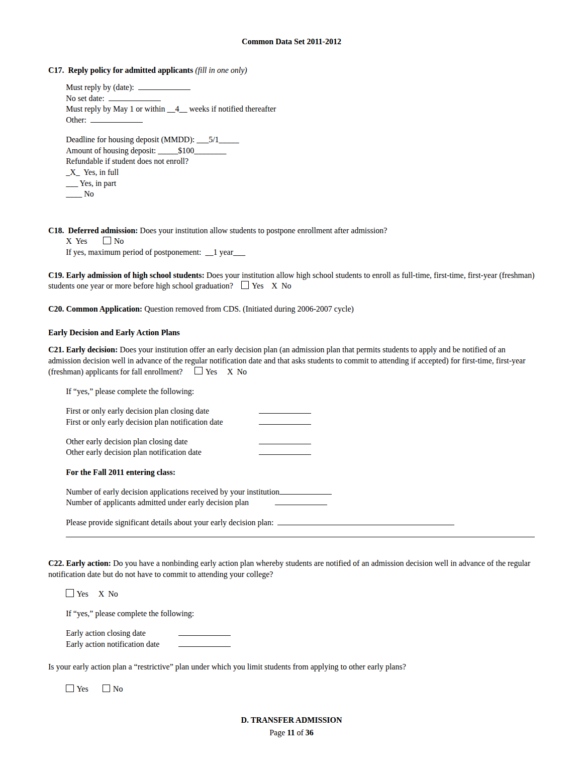Common Data Set 2011-2012
C17. Reply policy for admitted applicants (fill in one only)
Must reply by (date):
No set date:
Must reply by May 1 or within __4__ weeks if notified thereafter
Other:
Deadline for housing deposit (MMDD): ___5/1_____
Amount of housing deposit: _____$100________
Refundable if student does not enroll?
_X_ Yes, in full
___ Yes, in part
____ No
C18. Deferred admission: Does your institution allow students to postpone enrollment after admission?
X Yes No
If yes, maximum period of postponement: __1 year___
C19. Early admission of high school students: Does your institution allow high school students to enroll as full-time, first-time, first-year (freshman) students one year or more before high school graduation? Yes X No
C20. Common Application: Question removed from CDS. (Initiated during 2006-2007 cycle)
Early Decision and Early Action Plans
C21. Early decision: Does your institution offer an early decision plan (an admission plan that permits students to apply and be notified of an admission decision well in advance of the regular notification date and that asks students to commit to attending if accepted) for first-time, first-year (freshman) applicants for fall enrollment? Yes X No
If “yes,” please complete the following:
First or only early decision plan closing date
First or only early decision plan notification date
Other early decision plan closing date
Other early decision plan notification date
For the Fall 2011 entering class:
Number of early decision applications received by your institution
Number of applicants admitted under early decision plan
Please provide significant details about your early decision plan:
C22. Early action: Do you have a nonbinding early action plan whereby students are notified of an admission decision well in advance of the regular notification date but do not have to commit to attending your college?
Yes X No
If “yes,” please complete the following:
Early action closing date
Early action notification date
Is your early action plan a “restrictive” plan under which you limit students from applying to other early plans?
Yes No
D. TRANSFER ADMISSION
Page 11 of 36